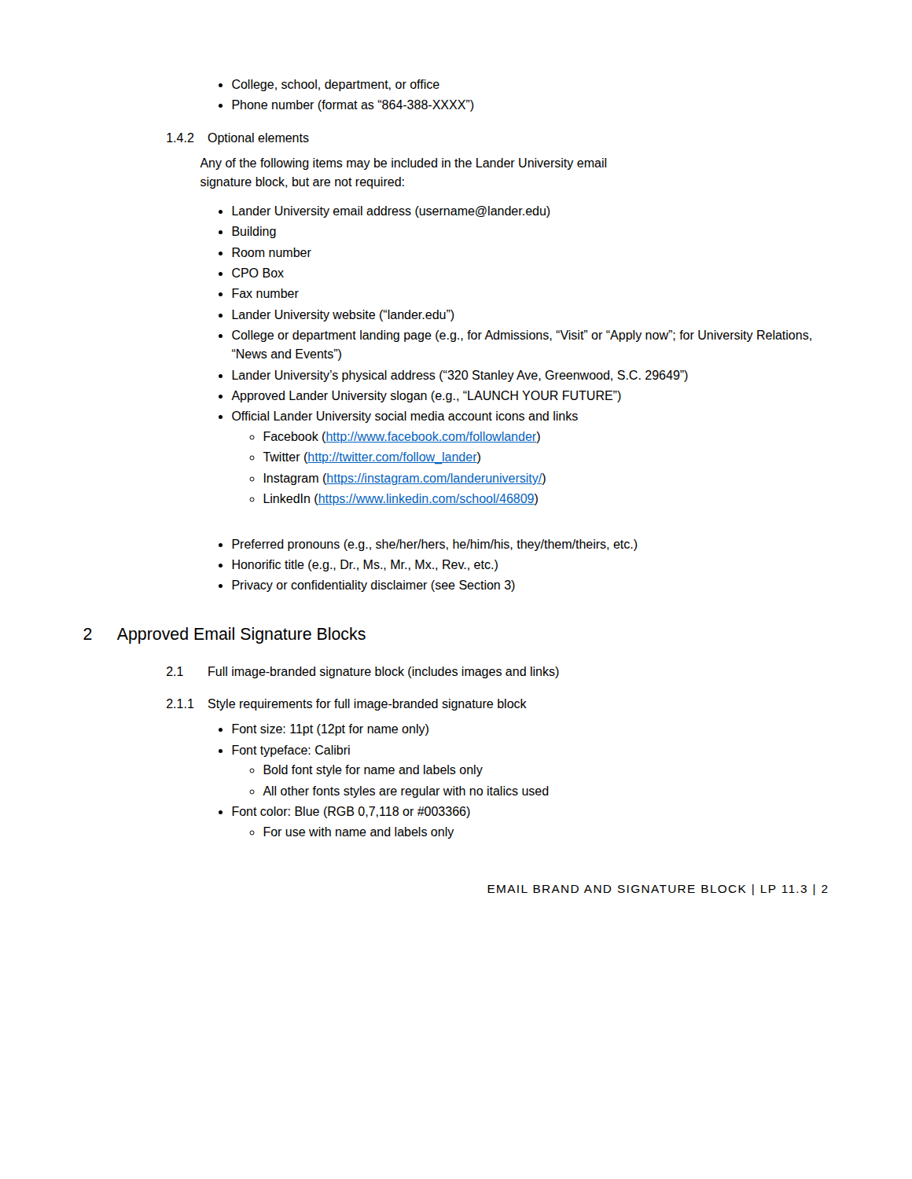College, school, department, or office
Phone number (format as “864-388-XXXX”)
1.4.2 Optional elements
Any of the following items may be included in the Lander University email signature block, but are not required:
Lander University email address (username@lander.edu)
Building
Room number
CPO Box
Fax number
Lander University website (“lander.edu”)
College or department landing page (e.g., for Admissions, “Visit” or “Apply now”; for University Relations, “News and Events”)
Lander University’s physical address (“320 Stanley Ave, Greenwood, S.C. 29649”)
Approved Lander University slogan (e.g., “LAUNCH YOUR FUTURE”)
Official Lander University social media account icons and links
Facebook (http://www.facebook.com/followlander)
Twitter (http://twitter.com/follow_lander)
Instagram (https://instagram.com/landeruniversity/)
LinkedIn (https://www.linkedin.com/school/46809)
Preferred pronouns (e.g., she/her/hers, he/him/his, they/them/theirs, etc.)
Honorific title (e.g., Dr., Ms., Mr., Mx., Rev., etc.)
Privacy or confidentiality disclaimer (see Section 3)
2 Approved Email Signature Blocks
2.1 Full image-branded signature block (includes images and links)
2.1.1 Style requirements for full image-branded signature block
Font size: 11pt (12pt for name only)
Font typeface: Calibri
Bold font style for name and labels only
All other fonts styles are regular with no italics used
Font color: Blue (RGB 0,7,118 or #003366)
For use with name and labels only
EMAIL BRAND AND SIGNATURE BLOCK | LP 11.3 | 2